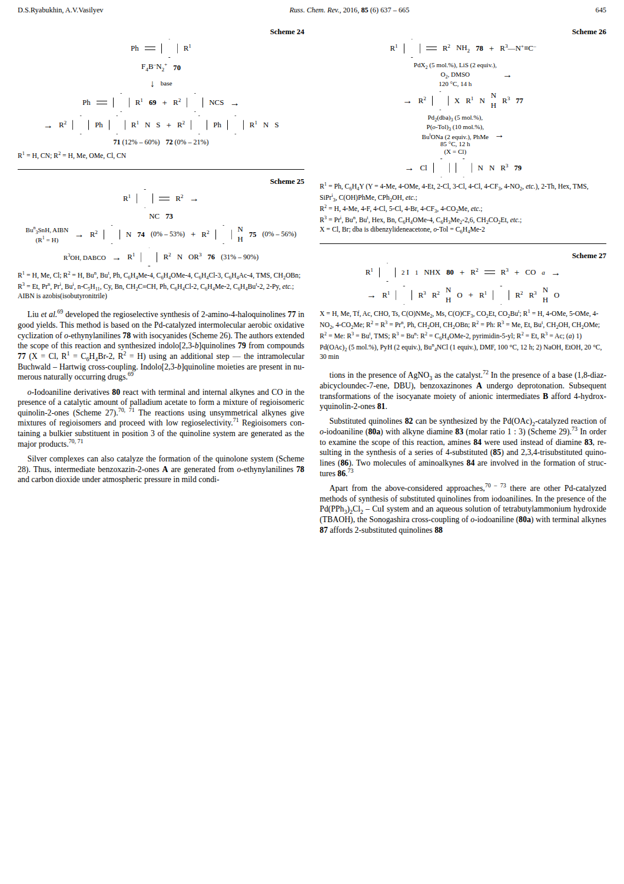D.S.Ryabukhin, A.V.Vasilyev
Russ. Chem. Rev., 2016, 85 (6) 637 – 665
645
Scheme 24
Ph R1
F4 B–N2+ 70
↓base
Ph R1 69 + R2 NCS →
→ R2 Ph R1 NS + R2 Ph R1 NS
71 (12% – 60%) 72 (0% – 21%)
R1 = H, CN; R2 = H, Me, OMe, Cl, CN
Scheme 25
R1 R2 →
NC 73
Bun 3 SnH, AIBN
(R1 = H) → R2 N 74 (0% – 53%) + R2 N
H 75 (0% – 56%)
R3 OH, DABCO → R1 R2 N OR3 76 (31% – 90%)
R1 = H, Me, Cl; R2 = H, Bun, But, Ph, C6 H4 Me-4, C6 H4 OMe-4, C6 H4 Cl-3, C6 H4 Ac-4, TMS, CH2 OBn; R3 = Et, Prn, Pri, Bui, n-C5 H11, Cy, Bn, CH2 C≡CH, Ph, C6 H4 Cl-2, C6 H4 Me-2, C6 H4 But-2, 2-Py, etc.; AIBN is azobis(isobutyronitrile)
Liu et al.69 developed the regioselective synthesis of 2-amino-4-haloquinolines 77 in good yields. This method is based on the Pd-catalyzed intermolecular aerobic oxidative cyclization of o-ethynylanilines 78 with isocyanides (Scheme 26). The authors extended the scope of this reaction and synthesized indolo[2,3-b]quinolines 79 from compounds 77 (X = Cl, R1 = C6H4Br-2, R2 = H) using an additional step — the intramolecular Buchwald – Hartwig cross-coupling. Indolo[2,3-b]quinoline moieties are present in numerous naturally occurring drugs.69
o-Iodoaniline derivatives 80 react with terminal and internal alkynes and CO in the presence of a catalytic amount of palladium acetate to form a mixture of regioisomeric quinolin-2-ones (Scheme 27).70, 71 The reactions using unsymmetrical alkynes give mixtures of regioisomers and proceed with low regioselectivity.71 Regioisomers containing a bulkier substituent in position 3 of the quinoline system are generated as the major products.70, 71
Silver complexes can also catalyze the formation of the quinolone system (Scheme 28). Thus, intermediate benzoxazin-2-ones A are generated from o-ethynylanilines 78 and carbon dioxide under atmospheric pressure in mild condi-
Scheme 26
R1 R2 NH2 78 + R3—N+≡C–
PdX2 (5 mol.%), LiS (2 equiv.),
O2, DMSO
120 °C, 14 h →
→ R2 X R1 N N
H R3 77
Pd2(dba)3 (5 mol.%),
P(o-Tol)3 (10 mol.%),
But ONa (2 equiv.), PhMe
85 °C, 12 h
(X = Cl) →
→ Cl N N R3 79
R1 = Ph, C6 H4 Y (Y = 4-Me, 4-OMe, 4-Et, 2-Cl, 3-Cl, 4-Cl, 4-CF3, 4-NO2, etc.), 2-Th, Hex, TMS, SiPri 3, C(OH)PhMe, CPh2 OH, etc.;
R2 = H, 4-Me, 4-F, 4-Cl, 5-Cl, 4-Br, 4-CF3, 4-CO2 Me, etc.;
R3 = Pri, Bun, But, Hex, Bn, C6 H4 OMe-4, C6 H3 Me2-2,6, CH2 CO2 Et, etc.;
X = Cl, Br; dba is dibenzylideneacetone, o-Tol = C6 H4 Me-2
Scheme 27
R1 2 I 1 NHX 80 + R2 R3 + CO a →
→ R1 R3 R2 N
H O + R1 R2 R3 N
H O
X = H, Me, Tf, Ac, CHO, Ts, C(O)NMe2, Ms, C(O)CF3, CO2 Et, CO2 But; R1 = H, 4-OMe, 5-OMe, 4-NO2, 4-CO2 Me; R2 = R3 = Prn, Ph, CH2 OH, CH2 OBn; R2 = Ph: R3 = Me, Et, But, CH2 OH, CH2 OMe; R2 = Me: R3 = But, TMS; R3 = Bun: R2 = C6 H4 OMe-2, pyrimidin-5-yl; R2 = Et, R3 = Ac; (a) 1) Pd(OAc)2 (5 mol.%), PyH (2 equiv.), Bun 4 NCl (1 equiv.), DMF, 100 °C, 12 h; 2) NaOH, EtOH, 20 °C, 30 min
tions in the presence of AgNO3 as the catalyst.72 In the presence of a base (1,8-diazabicycloundec-7-ene, DBU), benzoxazinones A undergo deprotonation. Subsequent transformations of the isocyanate moiety of anionic intermediates B afford 4-hydroxyquinolin-2-ones 81.
Substituted quinolines 82 can be synthesized by the Pd(OAc)2-catalyzed reaction of o-iodoaniline (80a) with alkyne diamine 83 (molar ratio 1 : 3) (Scheme 29).73 In order to examine the scope of this reaction, amines 84 were used instead of diamine 83, resulting in the synthesis of a series of 4-substituted (85) and 2,3,4-trisubstituted quinolines (86). Two molecules of aminoalkynes 84 are involved in the formation of structures 86.73
Apart from the above-considered approaches,70 – 73 there are other Pd-catalyzed methods of synthesis of substituted quinolines from iodoanilines. In the presence of the Pd(PPh3)2Cl2 – CuI system and an aqueous solution of tetrabutylammonium hydroxide (TBAOH), the Sonogashira cross-coupling of o-iodoaniline (80a) with terminal alkynes 87 affords 2-substituted quinolines 88